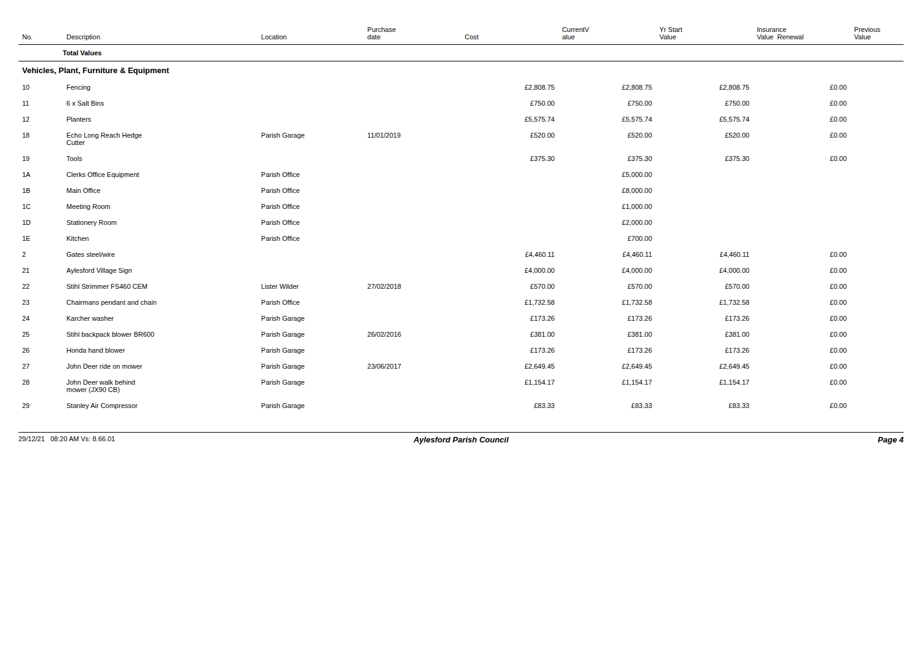| No. | Description | Location | Purchase date | Cost | CurrentV alue | Yr Start Value | Insurance Value Renewal | Previous Value |
| --- | --- | --- | --- | --- | --- | --- | --- | --- |
| | Total Values | | | | | | | |
| Vehicles, Plant, Furniture & Equipment |
| 10 | Fencing | | | £2,808.75 | £2,808.75 | £2,808.75 | £0.00 | |
| 11 | 6 x Salt Bins | | | £750.00 | £750.00 | £750.00 | £0.00 | |
| 12 | Planters | | | £5,575.74 | £5,575.74 | £5,575.74 | £0.00 | |
| 18 | Echo Long Reach Hedge Cutter | Parish Garage | 11/01/2019 | £520.00 | £520.00 | £520.00 | £0.00 | |
| 19 | Tools | | | £375.30 | £375.30 | £375.30 | £0.00 | |
| 1A | Clerks Office Equipment | Parish Office | | | £5,000.00 | | | |
| 1B | Main Office | Parish Office | | | £8,000.00 | | | |
| 1C | Meeting Room | Parish Office | | | £1,000.00 | | | |
| 1D | Stationery Room | Parish Office | | | £2,000.00 | | | |
| 1E | Kitchen | Parish Office | | | £700.00 | | | |
| 2 | Gates steel/wire | | | £4,460.11 | £4,460.11 | £4,460.11 | £0.00 | |
| 21 | Aylesford Village Sign | | | £4,000.00 | £4,000.00 | £4,000.00 | £0.00 | |
| 22 | Stihl Strimmer FS460 CEM | Lister Wilder | 27/02/2018 | £570.00 | £570.00 | £570.00 | £0.00 | |
| 23 | Chairmans pendant and chain | Parish Office | | £1,732.58 | £1,732.58 | £1,732.58 | £0.00 | |
| 24 | Karcher washer | Parish Garage | | £173.26 | £173.26 | £173.26 | £0.00 | |
| 25 | Stihl backpack blower BR600 | Parish Garage | 26/02/2016 | £381.00 | £381.00 | £381.00 | £0.00 | |
| 26 | Honda hand blower | Parish Garage | | £173.26 | £173.26 | £173.26 | £0.00 | |
| 27 | John Deer ride on mower | Parish Garage | 23/06/2017 | £2,649.45 | £2,649.45 | £2,649.45 | £0.00 | |
| 28 | John Deer walk behind mower (JX90 CB) | Parish Garage | | £1,154.17 | £1,154.17 | £1,154.17 | £0.00 | |
| 29 | Stanley Air Compressor | Parish Garage | | £83.33 | £83.33 | £83.33 | £0.00 | |
29/12/21 08:20 AM Vs: 8.66.01
Aylesford Parish Council
Page 4